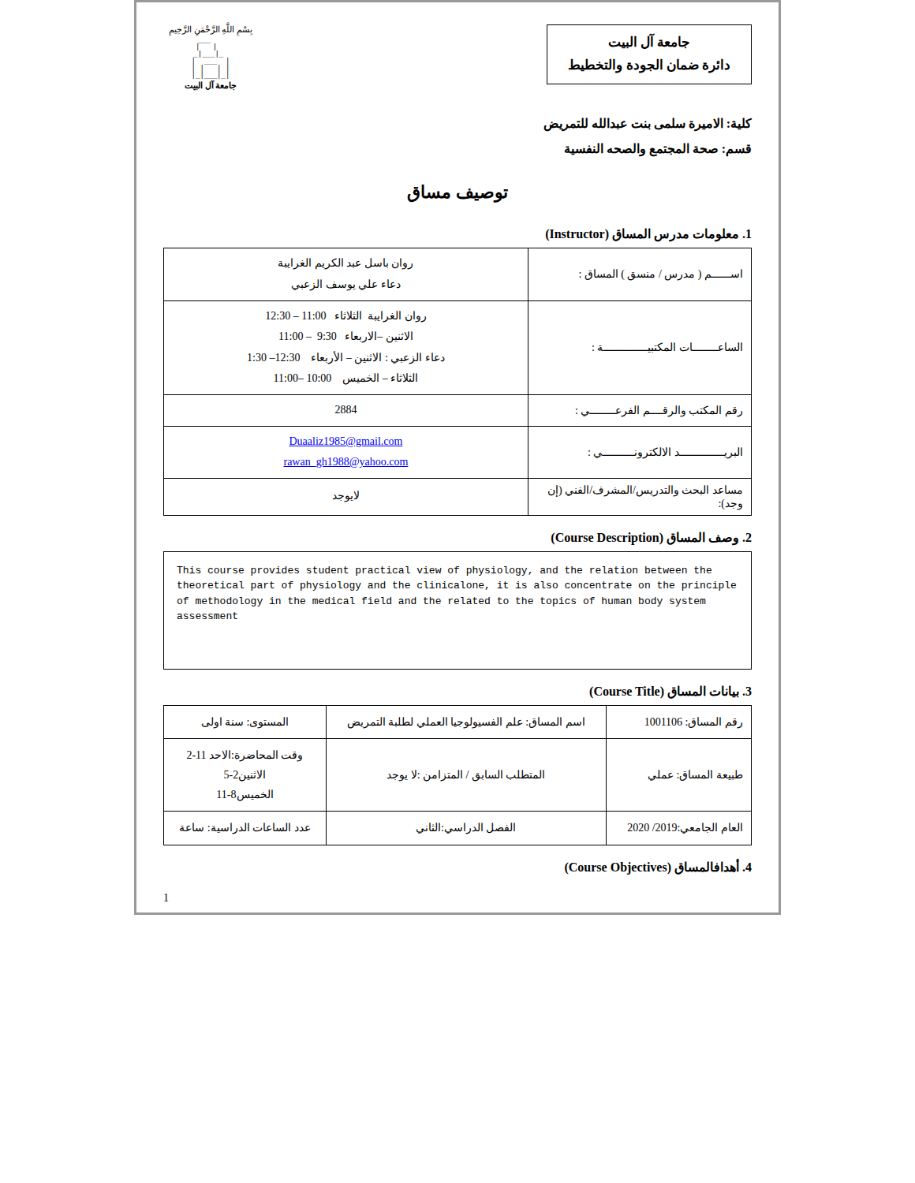جامعة آل البيت
دائرة ضمان الجودة والتخطيط
بِسْمِ اللَّهِ الرَّحْمَنِ الرَّحِيمِ
___ | | _|___|_ | ___ | | | | | |_|___|_|
جامعة آل البيت
كلية: الاميرة سلمى بنت عبدالله للتمريض
قسم: صحة المجتمع والصحه النفسية
توصيف مساق
1. معلومات مدرس المساق (Instructor)
| اســــــم ( مدرس / منسق ) المساق : | روان باسل عبد الكريم الغرايبة دعاء علي يوسف الزعبي |
| الساعــــــــات المكتبيــــــــــــــة : | روان الغرايبة الثلاثاء 11:00 – 12:30 الاثنين –الاربعاء 9:30 – 11:00 دعاء الزعبي : الاثنين – الأربعاء 12:30– 1:30 الثلاثاء – الخميس 10:00 –11:00 |
| رقم المكتب والرقــــم الفرعــــــــي : | 2884 |
| البريــــــــــــــد الالكترونــــــــــي : | Duaaliz1985@gmail.com rawan_gh1988@yahoo.com |
| مساعد البحث والتدريس/المشرف/الفني (إن وجد): | لايوجد |
2. وصف المساق (Course Description)
This course provides student practical view of physiology, and the relation between the theoretical part of physiology and the clinicalone, it is also concentrate on the principle of methodology in the medical field and the related to the topics of human body system assessment
3. بيانات المساق (Course Title)
| رقم المساق: 1001106 | اسم المساق: علم الفسيولوجيا العملي لطلبة التمريض | المستوى: سنة اولى |
| طبيعة المساق: عملي | المتطلب السابق / المتزامن :لا يوجد | وقت المحاضرة:الاحد 11-2 الاثنين2-5 الخميس8-11 |
| العام الجامعي:2019/ 2020 | الفصل الدراسي:الثاني | عدد الساعات الدراسية: ساعة |
4. أهدافالمساق (Course Objectives)
1